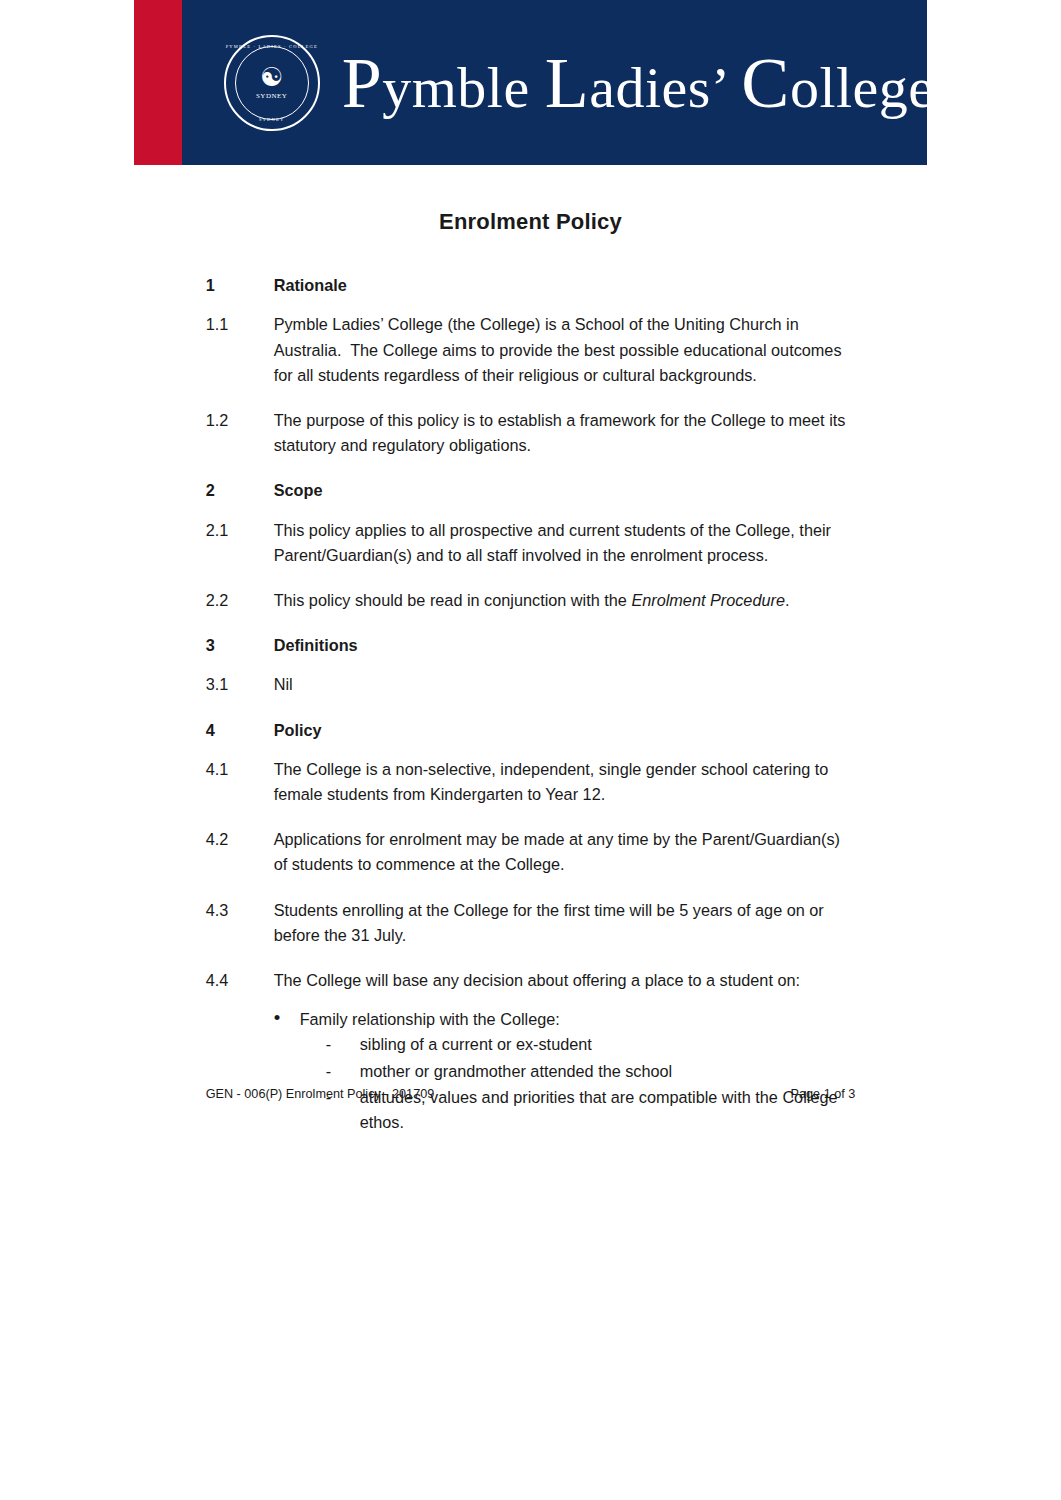PYMBLE · LADIES · COLLEGE
☯SYDNEY
SYDNEY
Pymble Ladies’ College
Enrolment Policy
1 Rationale
1.1 Pymble Ladies’ College (the College) is a School of the Uniting Church in Australia. The College aims to provide the best possible educational outcomes for all students regardless of their religious or cultural backgrounds.
1.2 The purpose of this policy is to establish a framework for the College to meet its statutory and regulatory obligations.
2 Scope
2.1 This policy applies to all prospective and current students of the College, their Parent/Guardian(s) and to all staff involved in the enrolment process.
2.2 This policy should be read in conjunction with the Enrolment Procedure.
3 Definitions
3.1 Nil
4 Policy
4.1 The College is a non-selective, independent, single gender school catering to female students from Kindergarten to Year 12.
4.2 Applications for enrolment may be made at any time by the Parent/Guardian(s) of students to commence at the College.
4.3 Students enrolling at the College for the first time will be 5 years of age on or before the 31 July.
4.4 The College will base any decision about offering a place to a student on:
Family relationship with the College:
sibling of a current or ex-student
mother or grandmother attended the school
attitudes, values and priorities that are compatible with the College ethos.
GEN - 006(P) Enrolment Policy - 201709 Page 1 of 3